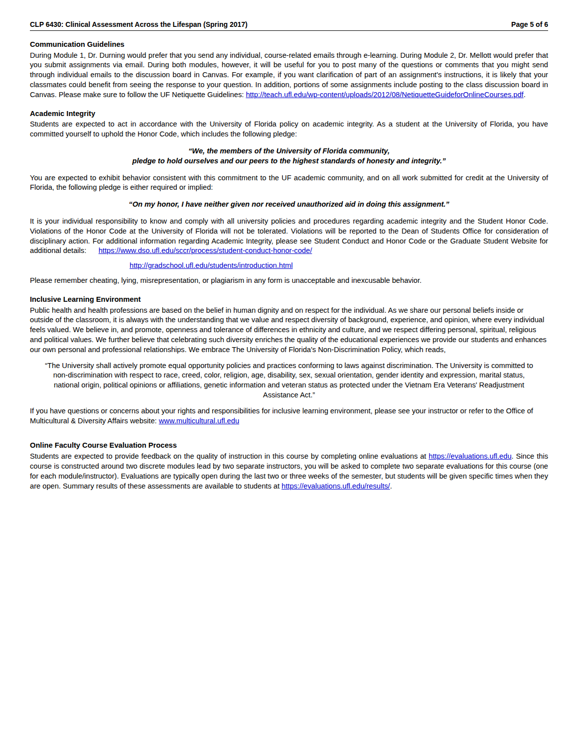CLP 6430: Clinical Assessment Across the Lifespan (Spring 2017) Page 5 of 6
Communication Guidelines
During Module 1, Dr. Durning would prefer that you send any individual, course-related emails through e-learning. During Module 2, Dr. Mellott would prefer that you submit assignments via email. During both modules, however, it will be useful for you to post many of the questions or comments that you might send through individual emails to the discussion board in Canvas. For example, if you want clarification of part of an assignment's instructions, it is likely that your classmates could benefit from seeing the response to your question. In addition, portions of some assignments include posting to the class discussion board in Canvas. Please make sure to follow the UF Netiquette Guidelines: http://teach.ufl.edu/wp-content/uploads/2012/08/NetiquetteGuideforOnlineCourses.pdf.
Academic Integrity
Students are expected to act in accordance with the University of Florida policy on academic integrity. As a student at the University of Florida, you have committed yourself to uphold the Honor Code, which includes the following pledge:
“We, the members of the University of Florida community, pledge to hold ourselves and our peers to the highest standards of honesty and integrity.”
You are expected to exhibit behavior consistent with this commitment to the UF academic community, and on all work submitted for credit at the University of Florida, the following pledge is either required or implied:
“On my honor, I have neither given nor received unauthorized aid in doing this assignment.”
It is your individual responsibility to know and comply with all university policies and procedures regarding academic integrity and the Student Honor Code. Violations of the Honor Code at the University of Florida will not be tolerated. Violations will be reported to the Dean of Students Office for consideration of disciplinary action. For additional information regarding Academic Integrity, please see Student Conduct and Honor Code or the Graduate Student Website for additional details: https://www.dso.ufl.edu/sccr/process/student-conduct-honor-code/
http://gradschool.ufl.edu/students/introduction.html
Please remember cheating, lying, misrepresentation, or plagiarism in any form is unacceptable and inexcusable behavior.
Inclusive Learning Environment
Public health and health professions are based on the belief in human dignity and on respect for the individual. As we share our personal beliefs inside or outside of the classroom, it is always with the understanding that we value and respect diversity of background, experience, and opinion, where every individual feels valued. We believe in, and promote, openness and tolerance of differences in ethnicity and culture, and we respect differing personal, spiritual, religious and political values. We further believe that celebrating such diversity enriches the quality of the educational experiences we provide our students and enhances our own personal and professional relationships. We embrace The University of Florida's Non-Discrimination Policy, which reads,
“The University shall actively promote equal opportunity policies and practices conforming to laws against discrimination. The University is committed to non-discrimination with respect to race, creed, color, religion, age, disability, sex, sexual orientation, gender identity and expression, marital status, national origin, political opinions or affiliations, genetic information and veteran status as protected under the Vietnam Era Veterans' Readjustment Assistance Act.”
If you have questions or concerns about your rights and responsibilities for inclusive learning environment, please see your instructor or refer to the Office of Multicultural & Diversity Affairs website: www.multicultural.ufl.edu
Online Faculty Course Evaluation Process
Students are expected to provide feedback on the quality of instruction in this course by completing online evaluations at https://evaluations.ufl.edu. Since this course is constructed around two discrete modules lead by two separate instructors, you will be asked to complete two separate evaluations for this course (one for each module/instructor). Evaluations are typically open during the last two or three weeks of the semester, but students will be given specific times when they are open. Summary results of these assessments are available to students at https://evaluations.ufl.edu/results/.